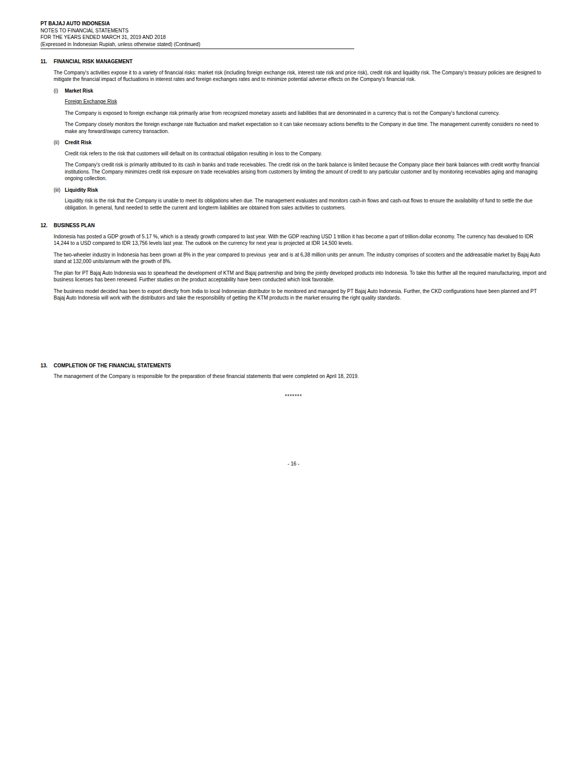PT BAJAJ AUTO INDONESIA
NOTES TO FINANCIAL STATEMENTS
FOR THE YEARS ENDED MARCH 31, 2019 AND 2018
(Expressed in Indonesian Rupiah, unless otherwise stated) (Continued)
11. FINANCIAL RISK MANAGEMENT
The Company's activities expose it to a variety of financial risks: market risk (including foreign exchange risk, interest rate risk and price risk), credit risk and liquidity risk. The Company's treasury policies are designed to mitigate the financial impact of fluctuations in interest rates and foreign exchanges rates and to minimize potential adverse effects on the Company's financial risk.
(i) Market Risk
Foreign Exchange Risk
The Company is exposed to foreign exchange risk primarily arise from recognized monetary assets and liabilities that are denominated in a currency that is not the Company's functional currency.
The Company closely monitors the foreign exchange rate fluctuation and market expectation so it can take necessary actions benefits to the Company in due time. The management currently considers no need to make any forward/swaps currency transaction.
(ii) Credit Risk
Credit risk refers to the risk that customers will default on its contractual obligation resulting in loss to the Company.
The Company's credit risk is primarily attributed to its cash in banks and trade receivables. The credit risk on the bank balance is limited because the Company place their bank balances with credit worthy financial institutions. The Company minimizes credit risk exposure on trade receivables arising from customers by limiting the amount of credit to any particular customer and by monitoring receivables aging and managing ongoing collection.
(iii) Liquidity Risk
Liquidity risk is the risk that the Company is unable to meet its obligations when due. The management evaluates and monitors cash-in flows and cash-out flows to ensure the availability of fund to settle the due obligation. In general, fund needed to settle the current and longterm liabilities are obtained from sales activities to customers.
12. BUSINESS PLAN
Indonesia has posted a GDP growth of 5.17 %, which is a steady growth compared to last year. With the GDP reaching USD 1 trillion it has become a part of trillion-dollar economy. The currency has devalued to IDR 14,244 to a USD compared to IDR 13,756 levels last year. The outlook on the currency for next year is projected at IDR 14,500 levels.
The two-wheeler industry in Indonesia has been grown at 8% in the year compared to previous year and is at 6,38 million units per annum. The industry comprises of scooters and the addreasable market by Bajaj Auto stand at 132,000 units/annum with the growth of 8%.
The plan for PT Bajaj Auto Indonesia was to spearhead the development of KTM and Bajaj partnership and bring the jointly developed products into Indonesia. To take this further all the required manufacturing, import and business licenses has been renewed. Further studies on the product acceptability have been conducted which look favorable.
The business model decided has been to export directly from India to local Indonesian distributor to be monitored and managed by PT Bajaj Auto Indonesia. Further, the CKD configurations have been planned and PT Bajaj Auto Indonesia will work with the distributors and take the responsibility of getting the KTM products in the market ensuring the right quality standards.
13. COMPLETION OF THE FINANCIAL STATEMENTS
The management of the Company is responsible for the preparation of these financial statements that were completed on April 18, 2019.
*******
- 16 -